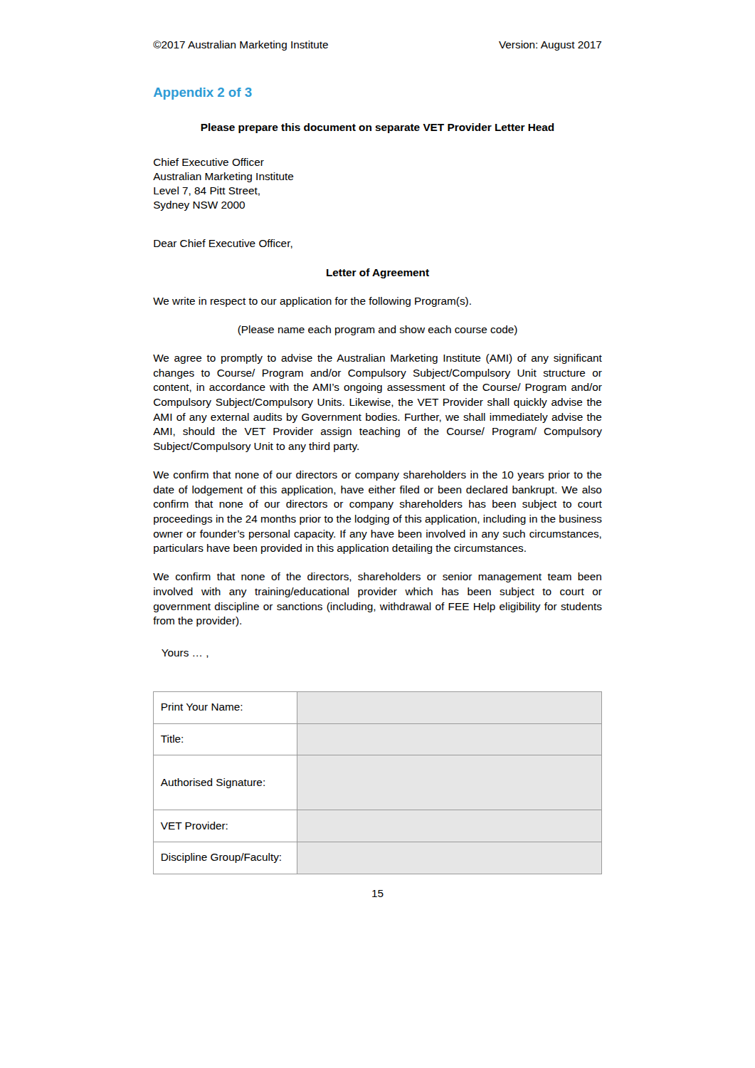©2017 Australian Marketing Institute
Version: August 2017
Appendix 2 of 3
Please prepare this document on separate VET Provider Letter Head
Chief Executive Officer
Australian Marketing Institute
Level 7, 84 Pitt Street,
Sydney NSW 2000
Dear Chief Executive Officer,
Letter of Agreement
We write in respect to our application for the following Program(s).
(Please name each program and show each course code)
We agree to promptly to advise the Australian Marketing Institute (AMI) of any significant changes to Course/ Program and/or Compulsory Subject/Compulsory Unit structure or content, in accordance with the AMI’s ongoing assessment of the Course/ Program and/or Compulsory Subject/Compulsory Units. Likewise, the VET Provider shall quickly advise the AMI of any external audits by Government bodies. Further, we shall immediately advise the AMI, should the VET Provider assign teaching of the Course/ Program/ Compulsory Subject/Compulsory Unit to any third party.
We confirm that none of our directors or company shareholders in the 10 years prior to the date of lodgement of this application, have either filed or been declared bankrupt. We also confirm that none of our directors or company shareholders has been subject to court proceedings in the 24 months prior to the lodging of this application, including in the business owner or founder’s personal capacity. If any have been involved in any such circumstances, particulars have been provided in this application detailing the circumstances.
We confirm that none of the directors, shareholders or senior management team been involved with any training/educational provider which has been subject to court or government discipline or sanctions (including, withdrawal of FEE Help eligibility for students from the provider).
Yours … ,
| Print Your Name: | |
| Title: | |
| Authorised Signature: | |
| VET Provider: | |
| Discipline Group/Faculty: | |
15